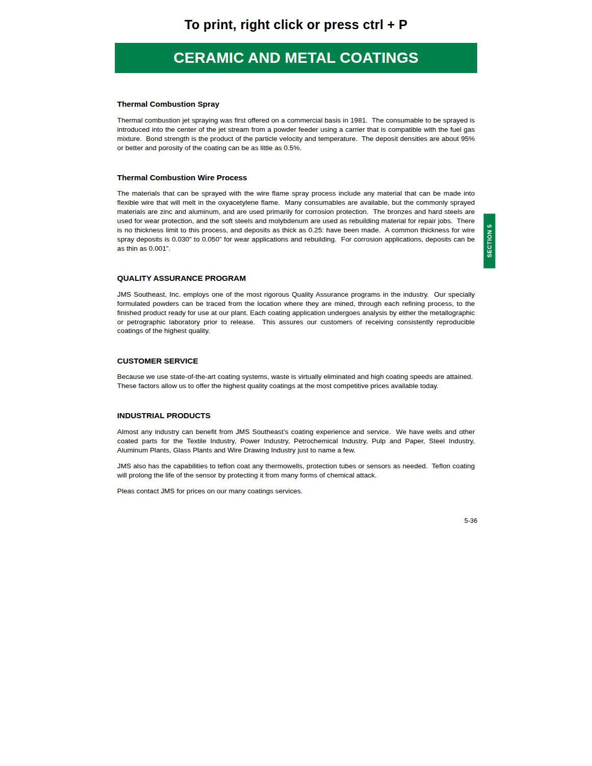To print, right click or press ctrl + P
CERAMIC AND METAL COATINGS
Thermal Combustion Spray
Thermal combustion jet spraying was first offered on a commercial basis in 1981. The consumable to be sprayed is introduced into the center of the jet stream from a powder feeder using a carrier that is compatible with the fuel gas mixture. Bond strength is the product of the particle velocity and temperature. The deposit densities are about 95% or better and porosity of the coating can be as little as 0.5%.
Thermal Combustion Wire Process
The materials that can be sprayed with the wire flame spray process include any material that can be made into flexible wire that will melt in the oxyacetylene flame. Many consumables are available, but the commonly sprayed materials are zinc and aluminum, and are used primarily for corrosion protection. The bronzes and hard steels are used for wear protection, and the soft steels and molybdenum are used as rebuilding material for repair jobs. There is no thickness limit to this process, and deposits as thick as 0.25: have been made. A common thickness for wire spray deposits is 0.030” to 0.050” for wear applications and rebuilding. For corrosion applications, deposits can be as thin as 0.001”.
QUALITY ASSURANCE PROGRAM
JMS Southeast, Inc. employs one of the most rigorous Quality Assurance programs in the industry. Our specially formulated powders can be traced from the location where they are mined, through each refining process, to the finished product ready for use at our plant. Each coating application undergoes analysis by either the metallographic or petrographic laboratory prior to release. This assures our customers of receiving consistently reproducible coatings of the highest quality.
CUSTOMER SERVICE
Because we use state-of-the-art coating systems, waste is virtually eliminated and high coating speeds are attained. These factors allow us to offer the highest quality coatings at the most competitive prices available today.
INDUSTRIAL PRODUCTS
Almost any industry can benefit from JMS Southeast’s coating experience and service. We have wells and other coated parts for the Textile Industry, Power Industry, Petrochemical Industry, Pulp and Paper, Steel Industry, Aluminum Plants, Glass Plants and Wire Drawing Industry just to name a few.
JMS also has the capabilities to teflon coat any thermowells, protection tubes or sensors as needed. Teflon coating will prolong the life of the sensor by protecting it from many forms of chemical attack.
Pleas contact JMS for prices on our many coatings services.
SECTION 5
5-36